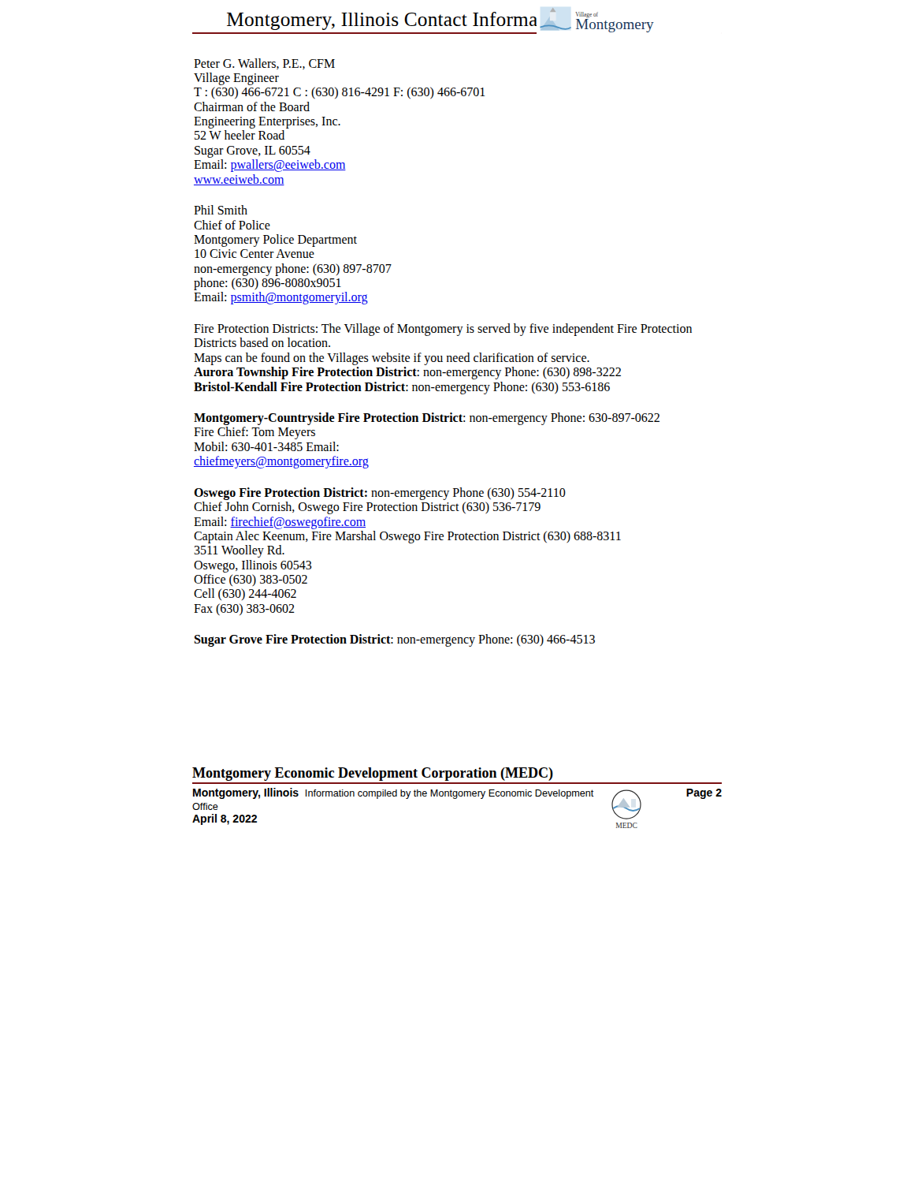Montgomery, Illinois Contact Information
Peter G. Wallers, P.E., CFM
Village Engineer
T : (630) 466-6721 C : (630) 816-4291 F: (630) 466-6701
Chairman of the Board
Engineering Enterprises, Inc.
52 W heeler Road
Sugar Grove, IL 60554
Email: pwallers@eeiweb.com
www.eeiweb.com
Phil Smith
Chief of Police
Montgomery Police Department
10 Civic Center Avenue
non-emergency phone: (630) 897-8707
phone: (630) 896-8080x9051
Email: psmith@montgomeryil.org
Fire Protection Districts: The Village of Montgomery is served by five independent Fire Protection Districts based on location.
Maps can be found on the Villages website if you need clarification of service.
Aurora Township Fire Protection District: non-emergency Phone: (630) 898-3222
Bristol-Kendall Fire Protection District: non-emergency Phone: (630) 553-6186
Montgomery-Countryside Fire Protection District: non-emergency Phone: 630-897-0622
Fire Chief: Tom Meyers
Mobil: 630-401-3485 Email:
chiefmeyers@montgomeryfire.org
Oswego Fire Protection District: non-emergency Phone (630) 554-2110
Chief John Cornish, Oswego Fire Protection District (630) 536-7179
Email: firechief@oswegofire.com
Captain Alec Keenum, Fire Marshal Oswego Fire Protection District (630) 688-8311
3511 Woolley Rd.
Oswego, Illinois 60543
Office (630) 383-0502
Cell (630) 244-4062
Fax (630) 383-0602
Sugar Grove Fire Protection District: non-emergency Phone: (630) 466-4513
Montgomery Economic Development Corporation (MEDC)
Montgomery, Illinois Information compiled by the Montgomery Economic Development Office
April 8, 2022
Page 2